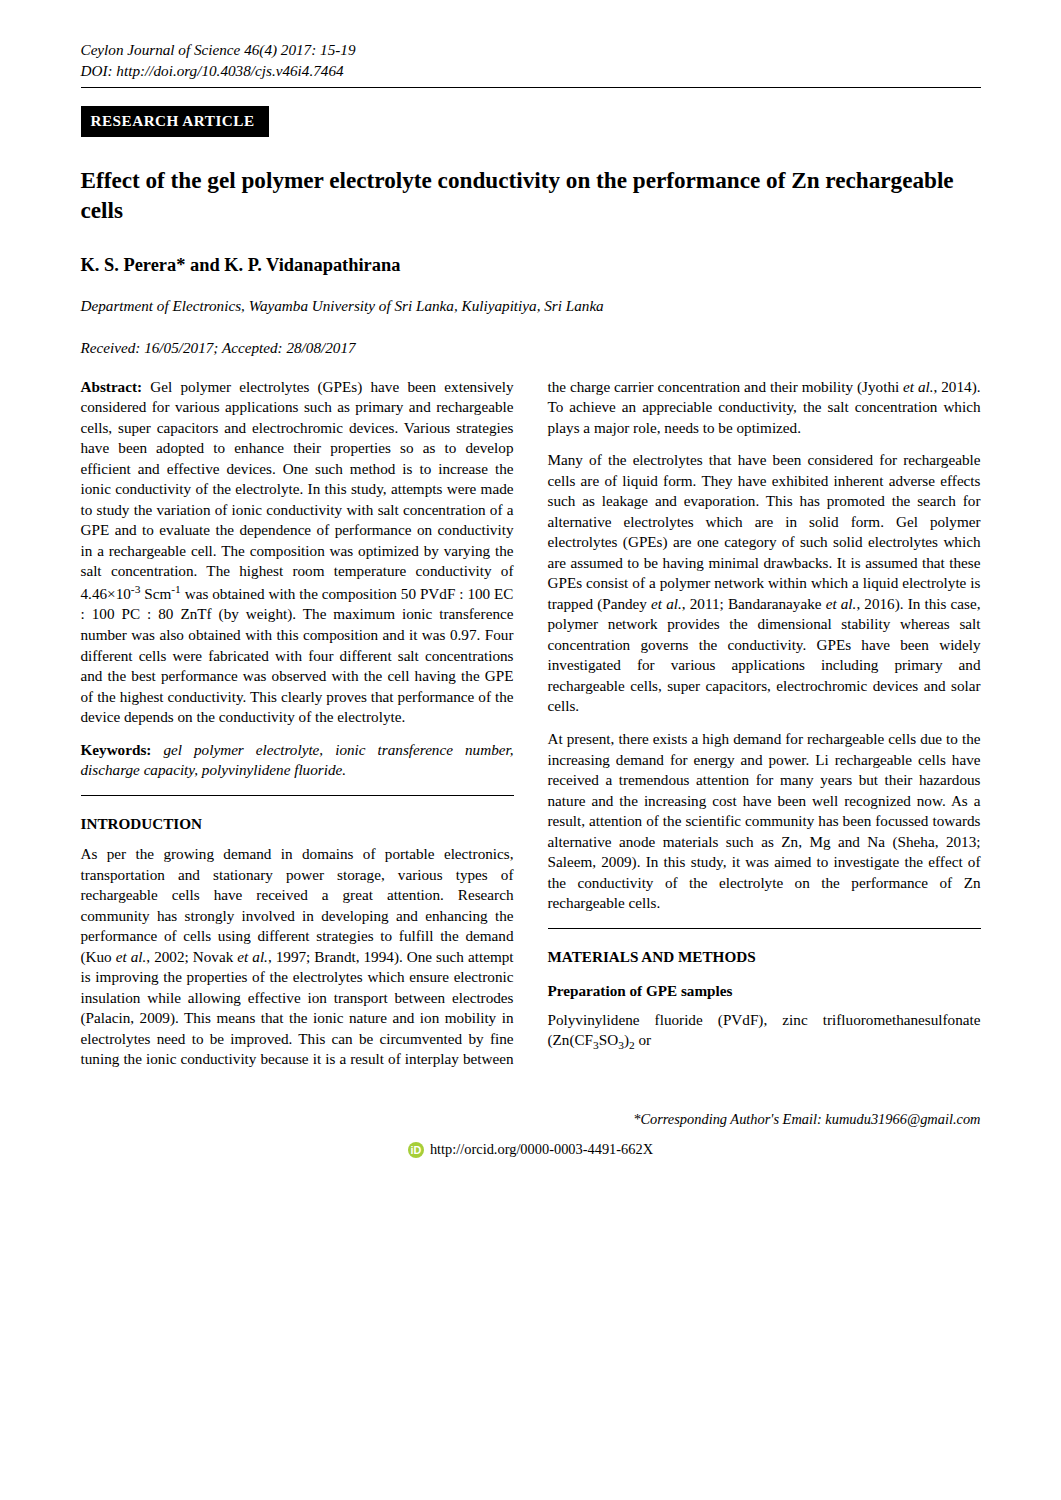Ceylon Journal of Science 46(4) 2017: 15-19
DOI: http://doi.org/10.4038/cjs.v46i4.7464
RESEARCH ARTICLE
Effect of the gel polymer electrolyte conductivity on the performance of Zn rechargeable cells
K. S. Perera* and K. P. Vidanapathirana
Department of Electronics, Wayamba University of Sri Lanka, Kuliyapitiya, Sri Lanka
Received: 16/05/2017; Accepted: 28/08/2017
Abstract: Gel polymer electrolytes (GPEs) have been extensively considered for various applications such as primary and rechargeable cells, super capacitors and electrochromic devices. Various strategies have been adopted to enhance their properties so as to develop efficient and effective devices. One such method is to increase the ionic conductivity of the electrolyte. In this study, attempts were made to study the variation of ionic conductivity with salt concentration of a GPE and to evaluate the dependence of performance on conductivity in a rechargeable cell. The composition was optimized by varying the salt concentration. The highest room temperature conductivity of 4.46×10-3 Scm-1 was obtained with the composition 50 PVdF : 100 EC : 100 PC : 80 ZnTf (by weight). The maximum ionic transference number was also obtained with this composition and it was 0.97. Four different cells were fabricated with four different salt concentrations and the best performance was observed with the cell having the GPE of the highest conductivity. This clearly proves that performance of the device depends on the conductivity of the electrolyte.
Keywords: gel polymer electrolyte, ionic transference number, discharge capacity, polyvinylidene fluoride.
Introduction
As per the growing demand in domains of portable electronics, transportation and stationary power storage, various types of rechargeable cells have received a great attention. Research community has strongly involved in developing and enhancing the performance of cells using different strategies to fulfill the demand (Kuo et al., 2002; Novak et al., 1997; Brandt, 1994). One such attempt is improving the properties of the electrolytes which ensure electronic insulation while allowing effective ion transport between electrodes (Palacin, 2009). This means that the ionic nature and ion mobility in electrolytes need to be improved. This can be circumvented by fine tuning the ionic conductivity because it is a result of interplay between the charge carrier concentration and their mobility (Jyothi et al., 2014). To achieve an appreciable conductivity, the salt concentration which plays a major role, needs to be optimized.
Many of the electrolytes that have been considered for rechargeable cells are of liquid form. They have exhibited inherent adverse effects such as leakage and evaporation. This has promoted the search for alternative electrolytes which are in solid form. Gel polymer electrolytes (GPEs) are one category of such solid electrolytes which are assumed to be having minimal drawbacks. It is assumed that these GPEs consist of a polymer network within which a liquid electrolyte is trapped (Pandey et al., 2011; Bandaranayake et al., 2016). In this case, polymer network provides the dimensional stability whereas salt concentration governs the conductivity. GPEs have been widely investigated for various applications including primary and rechargeable cells, super capacitors, electrochromic devices and solar cells.
At present, there exists a high demand for rechargeable cells due to the increasing demand for energy and power. Li rechargeable cells have received a tremendous attention for many years but their hazardous nature and the increasing cost have been well recognized now. As a result, attention of the scientific community has been focussed towards alternative anode materials such as Zn, Mg and Na (Sheha, 2013; Saleem, 2009). In this study, it was aimed to investigate the effect of the conductivity of the electrolyte on the performance of Zn rechargeable cells.
Materials and Methods
Preparation of GPE samples
Polyvinylidene fluoride (PVdF), zinc trifluoromethanesulfonate (Zn(CF3SO3)2 or
*Corresponding Author's Email: kumudu31966@gmail.com
iD http://orcid.org/0000-0003-4491-662X